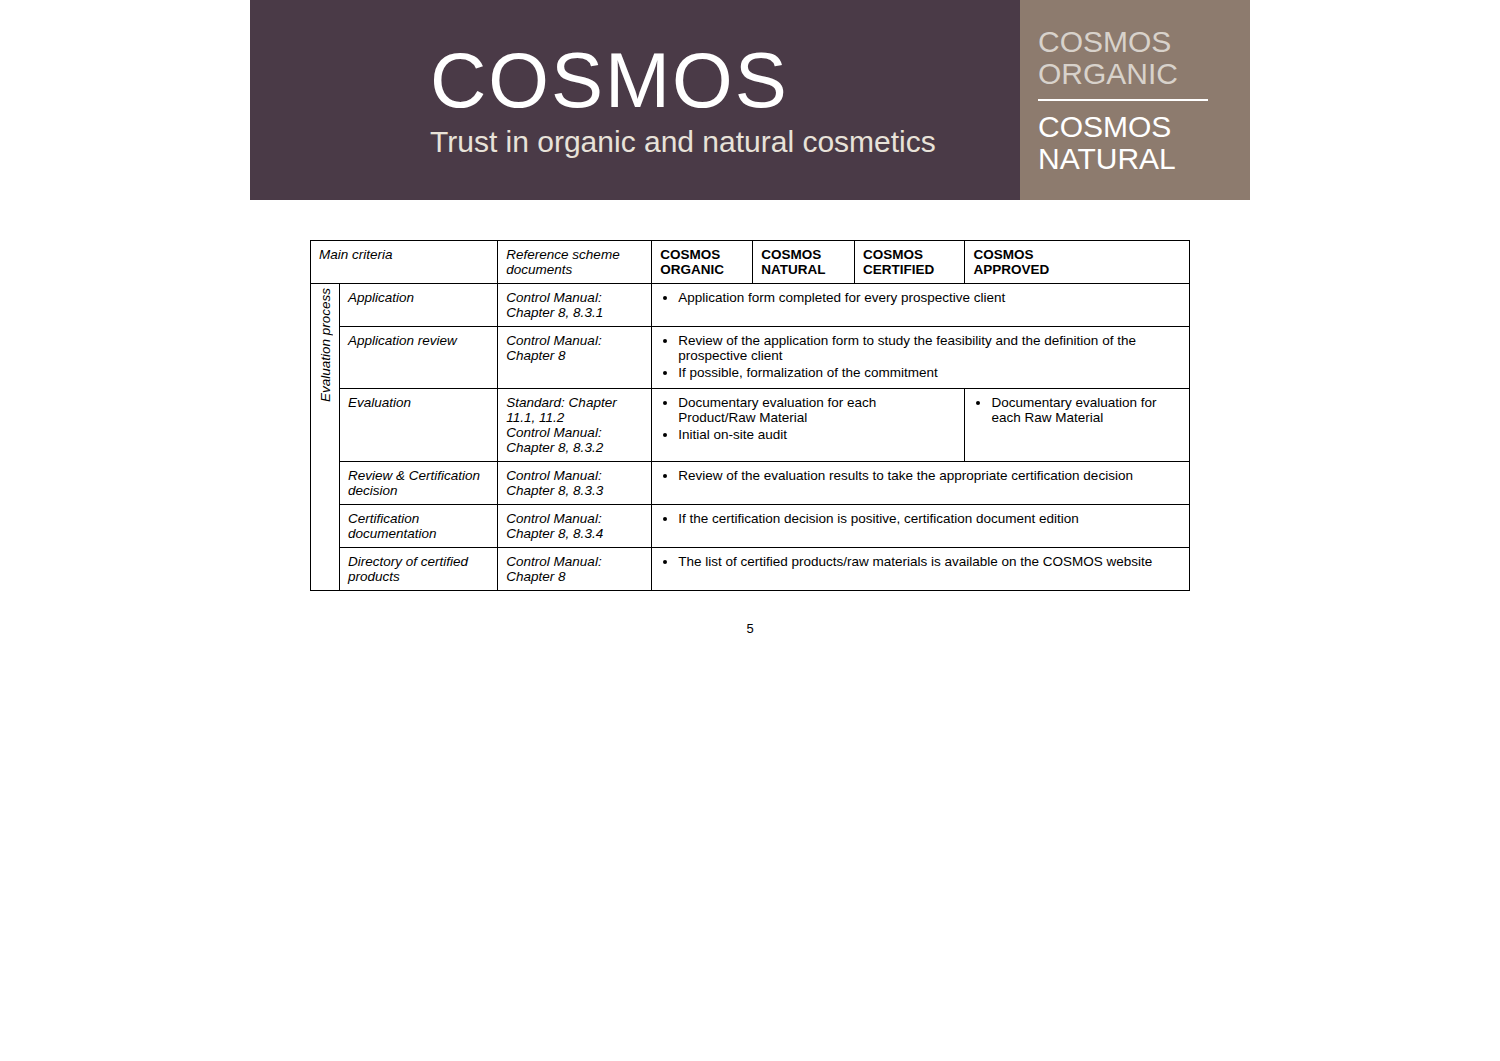COSMOS
Trust in organic and natural cosmetics
COSMOS
ORGANIC
COSMOS
NATURAL
| Main criteria | Reference scheme documents | COSMOS ORGANIC | COSMOS NATURAL | COSMOS CERTIFIED | COSMOS APPROVED |
| --- | --- | --- | --- | --- | --- |
| Evaluation process | Application | Control Manual: Chapter 8, 8.3.1 | Application form completed for every prospective client |
| Application review | Control Manual: Chapter 8 | Review of the application form to study the feasibility and the definition of the prospective client If possible, formalization of the commitment |
| Evaluation | Standard: Chapter 11.1, 11.2 Control Manual: Chapter 8, 8.3.2 | Documentary evaluation for each Product/Raw Material Initial on-site audit | Documentary evaluation for each Raw Material |
| Review & Certification decision | Control Manual: Chapter 8, 8.3.3 | Review of the evaluation results to take the appropriate certification decision |
| Certification documentation | Control Manual: Chapter 8, 8.3.4 | If the certification decision is positive, certification document edition |
| Directory of certified products | Control Manual: Chapter 8 | The list of certified products/raw materials is available on the COSMOS website |
5